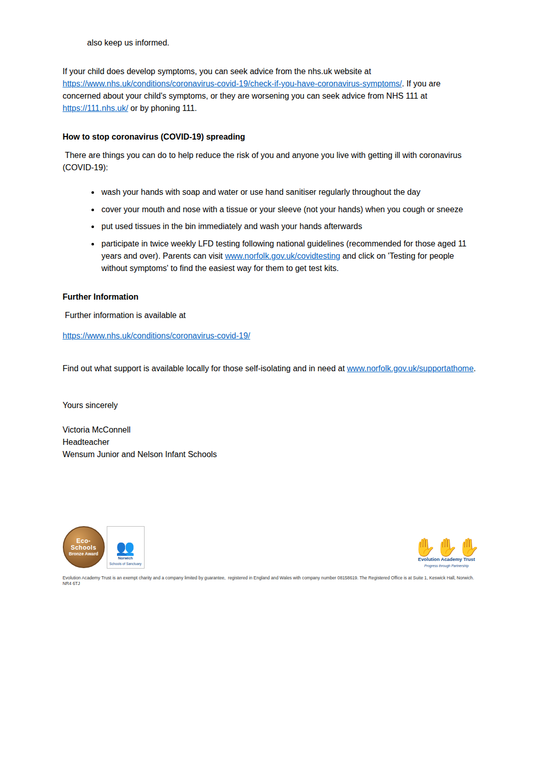also keep us informed.
If your child does develop symptoms, you can seek advice from the nhs.uk website at https://www.nhs.uk/conditions/coronavirus-covid-19/check-if-you-have-coronavirus-symptoms/. If you are concerned about your child's symptoms, or they are worsening you can seek advice from NHS 111 at https://111.nhs.uk/ or by phoning 111.
How to stop coronavirus (COVID-19) spreading
There are things you can do to help reduce the risk of you and anyone you live with getting ill with coronavirus (COVID-19):
wash your hands with soap and water or use hand sanitiser regularly throughout the day
cover your mouth and nose with a tissue or your sleeve (not your hands) when you cough or sneeze
put used tissues in the bin immediately and wash your hands afterwards
participate in twice weekly LFD testing following national guidelines (recommended for those aged 11 years and over). Parents can visit www.norfolk.gov.uk/covidtesting and click on 'Testing for people without symptoms' to find the easiest way for them to get test kits.
Further Information
Further information is available at
https://www.nhs.uk/conditions/coronavirus-covid-19/
Find out what support is available locally for those self-isolating and in need at www.norfolk.gov.uk/supportathome.
Yours sincerely
Victoria McConnell
Headteacher
Wensum Junior and Nelson Infant Schools
Eco-Schools Bronze Award
👥
Norwich
Schools of Sanctuary
✋✋✋
Evolution Academy Trust
Progress through Partnership
Evolution Academy Trust is an exempt charity and a company limited by guarantee, registered in England and Wales with company number 08158619. The Registered Office is at Suite 1, Keswick Hall, Norwich. NR4 6TJ